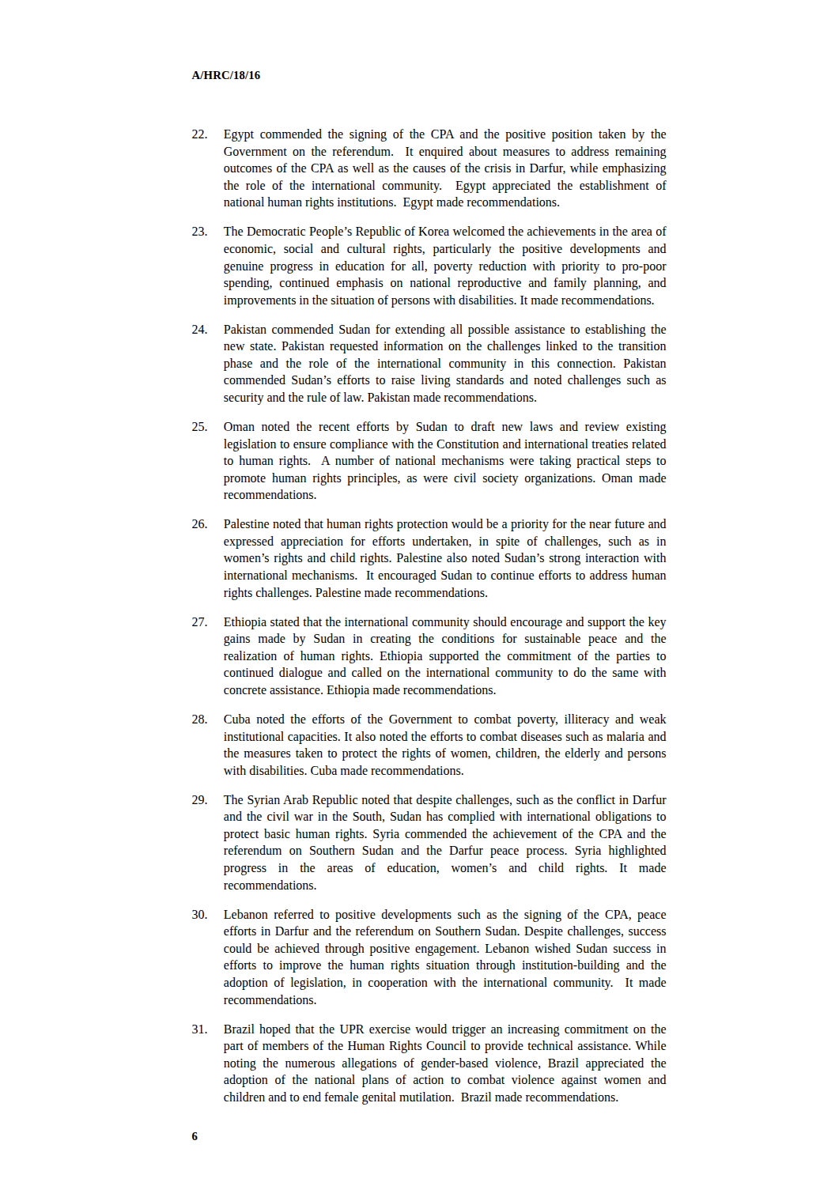A/HRC/18/16
22.
Egypt commended the signing of the CPA and the positive position taken by the Government on the referendum. It enquired about measures to address remaining outcomes of the CPA as well as the causes of the crisis in Darfur, while emphasizing the role of the international community. Egypt appreciated the establishment of national human rights institutions. Egypt made recommendations.
23.
The Democratic People’s Republic of Korea welcomed the achievements in the area of economic, social and cultural rights, particularly the positive developments and genuine progress in education for all, poverty reduction with priority to pro-poor spending, continued emphasis on national reproductive and family planning, and improvements in the situation of persons with disabilities. It made recommendations.
24.
Pakistan commended Sudan for extending all possible assistance to establishing the new state. Pakistan requested information on the challenges linked to the transition phase and the role of the international community in this connection. Pakistan commended Sudan’s efforts to raise living standards and noted challenges such as security and the rule of law. Pakistan made recommendations.
25.
Oman noted the recent efforts by Sudan to draft new laws and review existing legislation to ensure compliance with the Constitution and international treaties related to human rights. A number of national mechanisms were taking practical steps to promote human rights principles, as were civil society organizations. Oman made recommendations.
26.
Palestine noted that human rights protection would be a priority for the near future and expressed appreciation for efforts undertaken, in spite of challenges, such as in women’s rights and child rights. Palestine also noted Sudan’s strong interaction with international mechanisms. It encouraged Sudan to continue efforts to address human rights challenges. Palestine made recommendations.
27.
Ethiopia stated that the international community should encourage and support the key gains made by Sudan in creating the conditions for sustainable peace and the realization of human rights. Ethiopia supported the commitment of the parties to continued dialogue and called on the international community to do the same with concrete assistance. Ethiopia made recommendations.
28.
Cuba noted the efforts of the Government to combat poverty, illiteracy and weak institutional capacities. It also noted the efforts to combat diseases such as malaria and the measures taken to protect the rights of women, children, the elderly and persons with disabilities. Cuba made recommendations.
29.
The Syrian Arab Republic noted that despite challenges, such as the conflict in Darfur and the civil war in the South, Sudan has complied with international obligations to protect basic human rights. Syria commended the achievement of the CPA and the referendum on Southern Sudan and the Darfur peace process. Syria highlighted progress in the areas of education, women’s and child rights. It made recommendations.
30.
Lebanon referred to positive developments such as the signing of the CPA, peace efforts in Darfur and the referendum on Southern Sudan. Despite challenges, success could be achieved through positive engagement. Lebanon wished Sudan success in efforts to improve the human rights situation through institution-building and the adoption of legislation, in cooperation with the international community. It made recommendations.
31.
Brazil hoped that the UPR exercise would trigger an increasing commitment on the part of members of the Human Rights Council to provide technical assistance. While noting the numerous allegations of gender-based violence, Brazil appreciated the adoption of the national plans of action to combat violence against women and children and to end female genital mutilation. Brazil made recommendations.
6